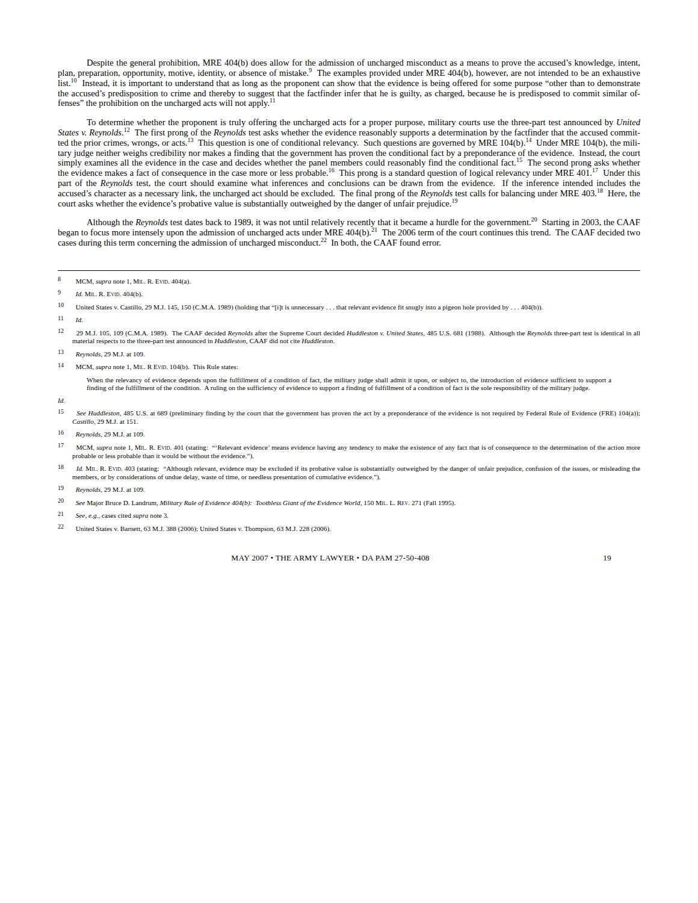Despite the general prohibition, MRE 404(b) does allow for the admission of uncharged misconduct as a means to prove the accused’s knowledge, intent, plan, preparation, opportunity, motive, identity, or absence of mistake.9 The examples provided under MRE 404(b), however, are not intended to be an exhaustive list.10 Instead, it is important to understand that as long as the proponent can show that the evidence is being offered for some purpose “other than to demonstrate the accused’s predisposition to crime and thereby to suggest that the factfinder infer that he is guilty, as charged, because he is predisposed to commit similar offenses” the prohibition on the uncharged acts will not apply.11
To determine whether the proponent is truly offering the uncharged acts for a proper purpose, military courts use the three-part test announced by United States v. Reynolds.12 The first prong of the Reynolds test asks whether the evidence reasonably supports a determination by the factfinder that the accused committed the prior crimes, wrongs, or acts.13 This question is one of conditional relevancy. Such questions are governed by MRE 104(b).14 Under MRE 104(b), the military judge neither weighs credibility nor makes a finding that the government has proven the conditional fact by a preponderance of the evidence. Instead, the court simply examines all the evidence in the case and decides whether the panel members could reasonably find the conditional fact.15 The second prong asks whether the evidence makes a fact of consequence in the case more or less probable.16 This prong is a standard question of logical relevancy under MRE 401.17 Under this part of the Reynolds test, the court should examine what inferences and conclusions can be drawn from the evidence. If the inference intended includes the accused’s character as a necessary link, the uncharged act should be excluded. The final prong of the Reynolds test calls for balancing under MRE 403.18 Here, the court asks whether the evidence’s probative value is substantially outweighed by the danger of unfair prejudice.19
Although the Reynolds test dates back to 1989, it was not until relatively recently that it became a hurdle for the government.20 Starting in 2003, the CAAF began to focus more intensely upon the admission of uncharged acts under MRE 404(b).21 The 2006 term of the court continues this trend. The CAAF decided two cases during this term concerning the admission of uncharged misconduct.22 In both, the CAAF found error.
8 MCM, supra note 1, Mil. R. Evid. 404(a).
9 Id. Mil. R. Evid. 404(b).
10 United States v. Castillo, 29 M.J. 145, 150 (C.M.A. 1989) (holding that “[i]t is unnecessary . . . that relevant evidence fit snugly into a pigeon hole provided by . . . 404(b)).
11 Id.
12 29 M.J. 105, 109 (C.M.A. 1989). The CAAF decided Reynolds after the Supreme Court decided Huddleston v. United States, 485 U.S. 681 (1988). Although the Reynolds three-part test is identical in all material respects to the three-part test announced in Huddleston, CAAF did not cite Huddleston.
13 Reynolds, 29 M.J. at 109.
14 MCM, supra note 1, Mil. R Evid. 104(b). This Rule states:
When the relevancy of evidence depends upon the fulfillment of a condition of fact, the military judge shall admit it upon, or subject to, the introduction of evidence sufficient to support a finding of the fulfillment of the condition. A ruling on the sufficiency of evidence to support a finding of fulfillment of a condition of fact is the sole responsibility of the military judge.
Id.
15 See Huddleston, 485 U.S. at 689 (preliminary finding by the court that the government has proven the act by a preponderance of the evidence is not required by Federal Rule of Evidence (FRE) 104(a)); Castillo, 29 M.J. at 151.
16 Reynolds, 29 M.J. at 109.
17 MCM, supra note 1, Mil. R. Evid. 401 (stating: “‘Relevant evidence’ means evidence having any tendency to make the existence of any fact that is of consequence to the determination of the action more probable or less probable than it would be without the evidence.”).
18 Id. Mil. R. Evid. 403 (stating: “Although relevant, evidence may be excluded if its probative value is substantially outweighed by the danger of unfair prejudice, confusion of the issues, or misleading the members, or by considerations of undue delay, waste of time, or needless presentation of cumulative evidence.”).
19 Reynolds, 29 M.J. at 109.
20 See Major Bruce D. Landrum, Military Rule of Evidence 404(b): Toothless Giant of the Evidence World, 150 Mil. L. Rev. 271 (Fall 1995).
21 See, e.g., cases cited supra note 3.
22 United States v. Barnett, 63 M.J. 388 (2006); United States v. Thompson, 63 M.J. 228 (2006).
MAY 2007 • THE ARMY LAWYER • DA PAM 27-50-40819